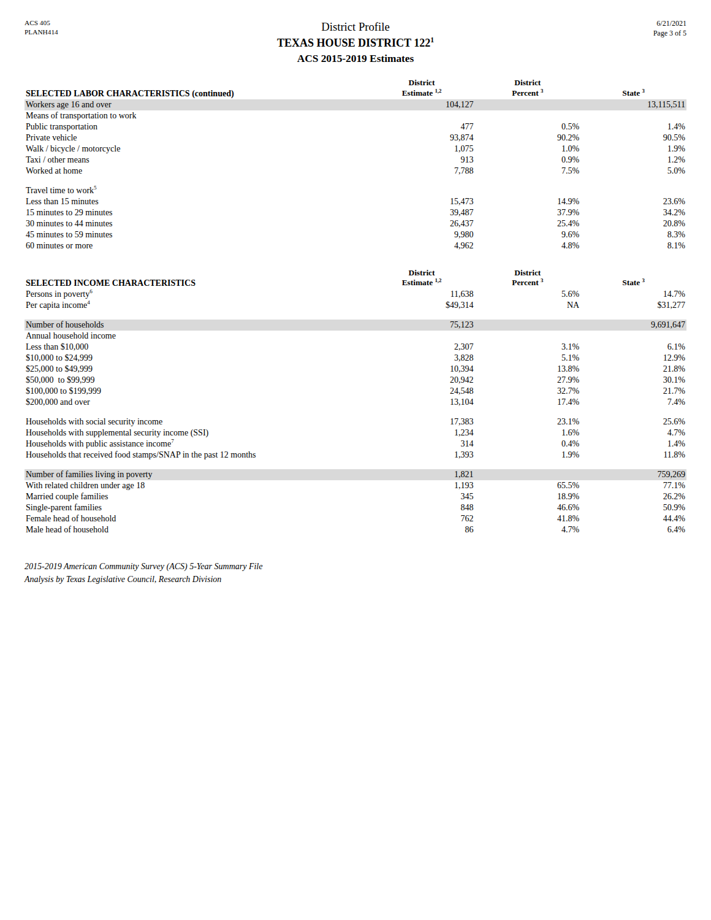ACS 405
PLANH414
6/21/2021
Page 3 of 5
District Profile
TEXAS HOUSE DISTRICT 1221
ACS 2015-2019 Estimates
| SELECTED LABOR CHARACTERISTICS (continued) | District Estimate 1,2 | District Percent 3 | State 3 |
| --- | --- | --- | --- |
| Workers age 16 and over | 104,127 | | 13,115,511 |
| Means of transportation to work | | | |
| Public transportation | 477 | 0.5% | 1.4% |
| Private vehicle | 93,874 | 90.2% | 90.5% |
| Walk / bicycle / motorcycle | 1,075 | 1.0% | 1.9% |
| Taxi / other means | 913 | 0.9% | 1.2% |
| Worked at home | 7,788 | 7.5% | 5.0% |
| Travel time to work 5 | | | |
| Less than 15 minutes | 15,473 | 14.9% | 23.6% |
| 15 minutes to 29 minutes | 39,487 | 37.9% | 34.2% |
| 30 minutes to 44 minutes | 26,437 | 25.4% | 20.8% |
| 45 minutes to 59 minutes | 9,980 | 9.6% | 8.3% |
| 60 minutes or more | 4,962 | 4.8% | 8.1% |
| SELECTED INCOME CHARACTERISTICS | District Estimate 1,2 | District Percent 3 | State 3 |
| --- | --- | --- | --- |
| Persons in poverty 6 | 11,638 | 5.6% | 14.7% |
| Per capita income 4 | $49,314 | NA | $31,277 |
| Number of households | 75,123 | | 9,691,647 |
| Annual household income | | | |
| Less than $10,000 | 2,307 | 3.1% | 6.1% |
| $10,000 to $24,999 | 3,828 | 5.1% | 12.9% |
| $25,000 to $49,999 | 10,394 | 13.8% | 21.8% |
| $50,000 to $99,999 | 20,942 | 27.9% | 30.1% |
| $100,000 to $199,999 | 24,548 | 32.7% | 21.7% |
| $200,000 and over | 13,104 | 17.4% | 7.4% |
| Households with social security income | 17,383 | 23.1% | 25.6% |
| Households with supplemental security income (SSI) | 1,234 | 1.6% | 4.7% |
| Households with public assistance income 7 | 314 | 0.4% | 1.4% |
| Households that received food stamps/SNAP in the past 12 months | 1,393 | 1.9% | 11.8% |
| Number of families living in poverty | 1,821 | | 759,269 |
| With related children under age 18 | 1,193 | 65.5% | 77.1% |
| Married couple families | 345 | 18.9% | 26.2% |
| Single-parent families | 848 | 46.6% | 50.9% |
| Female head of household | 762 | 41.8% | 44.4% |
| Male head of household | 86 | 4.7% | 6.4% |
2015-2019 American Community Survey (ACS) 5-Year Summary File
Analysis by Texas Legislative Council, Research Division